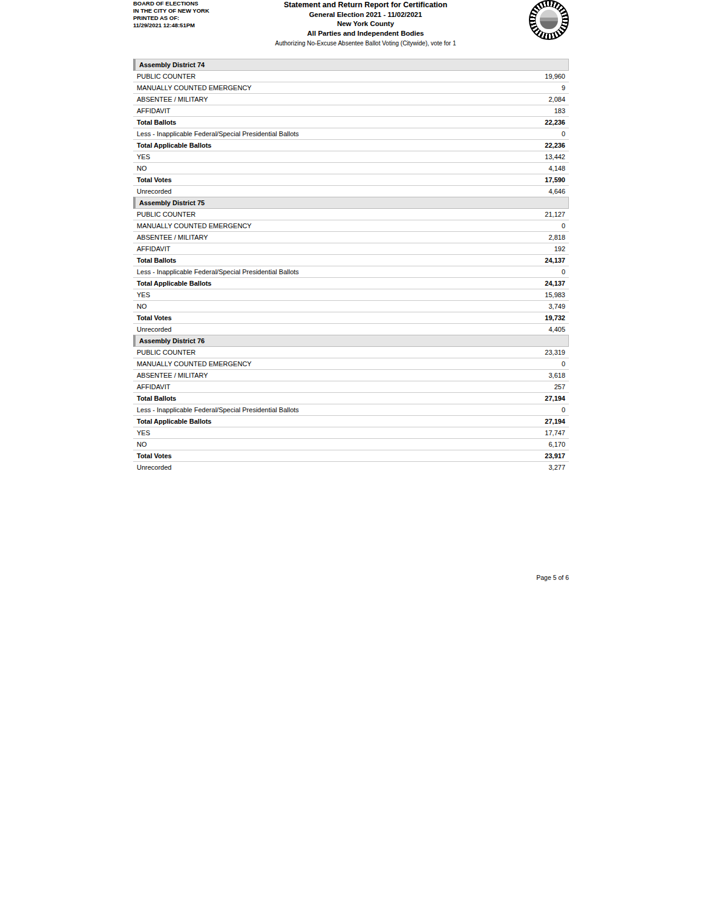BOARD OF ELECTIONS
IN THE CITY OF NEW YORK
PRINTED AS OF:
11/29/2021 12:48:51PM
Statement and Return Report for Certification
General Election 2021 - 11/02/2021
New York County
All Parties and Independent Bodies
Authorizing No-Excuse Absentee Ballot Voting (Citywide), vote for 1
Assembly District 74
| PUBLIC COUNTER | 19,960 |
| MANUALLY COUNTED EMERGENCY | 9 |
| ABSENTEE / MILITARY | 2,084 |
| AFFIDAVIT | 183 |
| Total Ballots | 22,236 |
| Less - Inapplicable Federal/Special Presidential Ballots | 0 |
| Total Applicable Ballots | 22,236 |
| YES | 13,442 |
| NO | 4,148 |
| Total Votes | 17,590 |
| Unrecorded | 4,646 |
Assembly District 75
| PUBLIC COUNTER | 21,127 |
| MANUALLY COUNTED EMERGENCY | 0 |
| ABSENTEE / MILITARY | 2,818 |
| AFFIDAVIT | 192 |
| Total Ballots | 24,137 |
| Less - Inapplicable Federal/Special Presidential Ballots | 0 |
| Total Applicable Ballots | 24,137 |
| YES | 15,983 |
| NO | 3,749 |
| Total Votes | 19,732 |
| Unrecorded | 4,405 |
Assembly District 76
| PUBLIC COUNTER | 23,319 |
| MANUALLY COUNTED EMERGENCY | 0 |
| ABSENTEE / MILITARY | 3,618 |
| AFFIDAVIT | 257 |
| Total Ballots | 27,194 |
| Less - Inapplicable Federal/Special Presidential Ballots | 0 |
| Total Applicable Ballots | 27,194 |
| YES | 17,747 |
| NO | 6,170 |
| Total Votes | 23,917 |
| Unrecorded | 3,277 |
Page 5 of 6